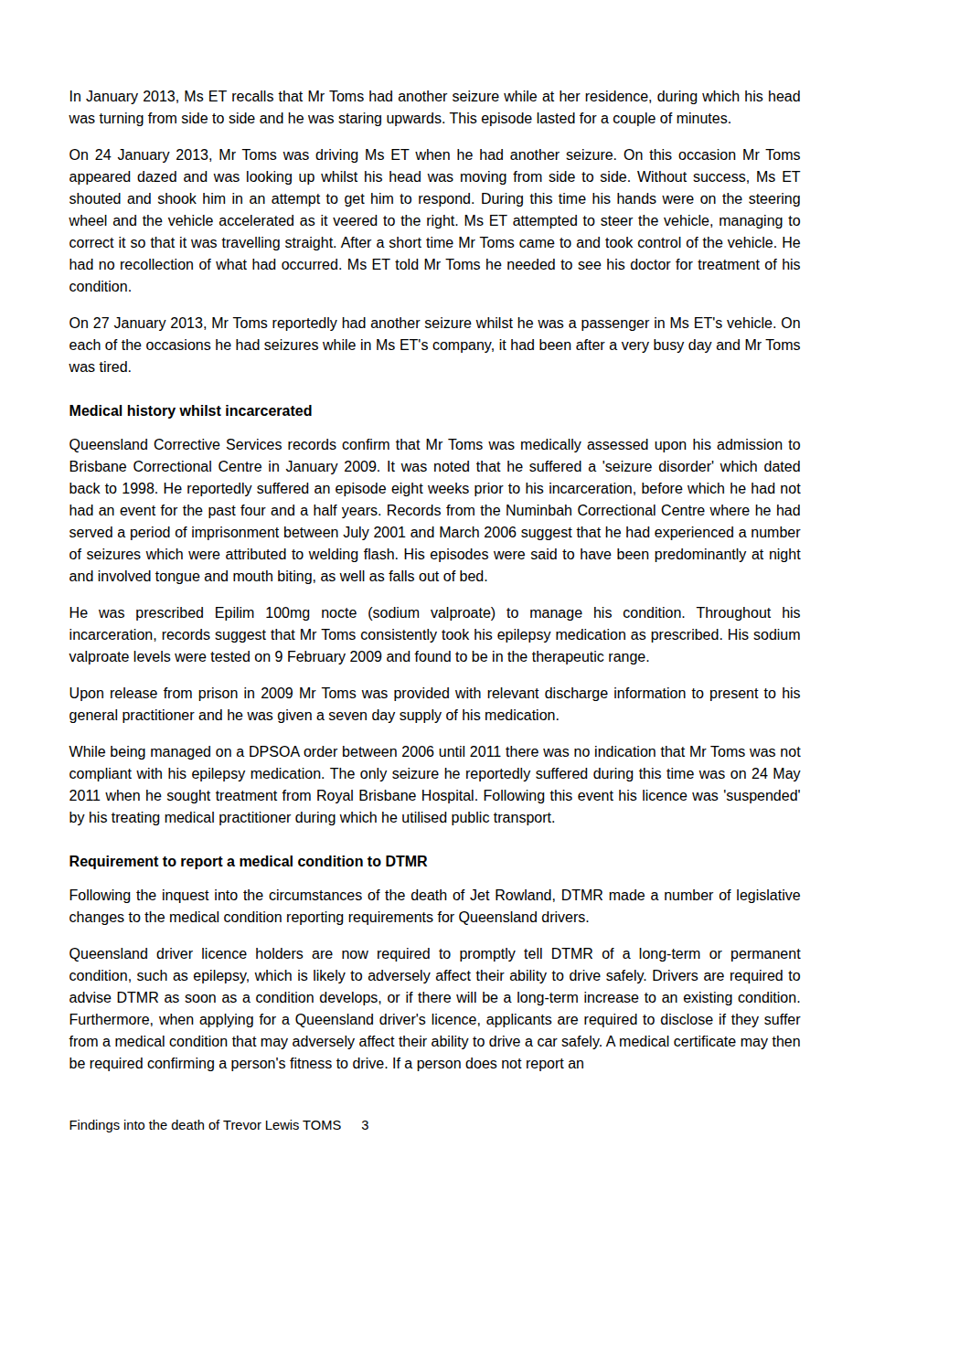In January 2013, Ms ET recalls that Mr Toms had another seizure while at her residence, during which his head was turning from side to side and he was staring upwards. This episode lasted for a couple of minutes.
On 24 January 2013, Mr Toms was driving Ms ET when he had another seizure. On this occasion Mr Toms appeared dazed and was looking up whilst his head was moving from side to side. Without success, Ms ET shouted and shook him in an attempt to get him to respond. During this time his hands were on the steering wheel and the vehicle accelerated as it veered to the right. Ms ET attempted to steer the vehicle, managing to correct it so that it was travelling straight. After a short time Mr Toms came to and took control of the vehicle. He had no recollection of what had occurred. Ms ET told Mr Toms he needed to see his doctor for treatment of his condition.
On 27 January 2013, Mr Toms reportedly had another seizure whilst he was a passenger in Ms ET's vehicle. On each of the occasions he had seizures while in Ms ET's company, it had been after a very busy day and Mr Toms was tired.
Medical history whilst incarcerated
Queensland Corrective Services records confirm that Mr Toms was medically assessed upon his admission to Brisbane Correctional Centre in January 2009. It was noted that he suffered a 'seizure disorder' which dated back to 1998. He reportedly suffered an episode eight weeks prior to his incarceration, before which he had not had an event for the past four and a half years. Records from the Numinbah Correctional Centre where he had served a period of imprisonment between July 2001 and March 2006 suggest that he had experienced a number of seizures which were attributed to welding flash. His episodes were said to have been predominantly at night and involved tongue and mouth biting, as well as falls out of bed.
He was prescribed Epilim 100mg nocte (sodium valproate) to manage his condition. Throughout his incarceration, records suggest that Mr Toms consistently took his epilepsy medication as prescribed. His sodium valproate levels were tested on 9 February 2009 and found to be in the therapeutic range.
Upon release from prison in 2009 Mr Toms was provided with relevant discharge information to present to his general practitioner and he was given a seven day supply of his medication.
While being managed on a DPSOA order between 2006 until 2011 there was no indication that Mr Toms was not compliant with his epilepsy medication. The only seizure he reportedly suffered during this time was on 24 May 2011 when he sought treatment from Royal Brisbane Hospital. Following this event his licence was 'suspended' by his treating medical practitioner during which he utilised public transport.
Requirement to report a medical condition to DTMR
Following the inquest into the circumstances of the death of Jet Rowland, DTMR made a number of legislative changes to the medical condition reporting requirements for Queensland drivers.
Queensland driver licence holders are now required to promptly tell DTMR of a long-term or permanent condition, such as epilepsy, which is likely to adversely affect their ability to drive safely. Drivers are required to advise DTMR as soon as a condition develops, or if there will be a long-term increase to an existing condition. Furthermore, when applying for a Queensland driver's licence, applicants are required to disclose if they suffer from a medical condition that may adversely affect their ability to drive a car safely. A medical certificate may then be required confirming a person's fitness to drive. If a person does not report an
Findings into the death of Trevor Lewis TOMS 3